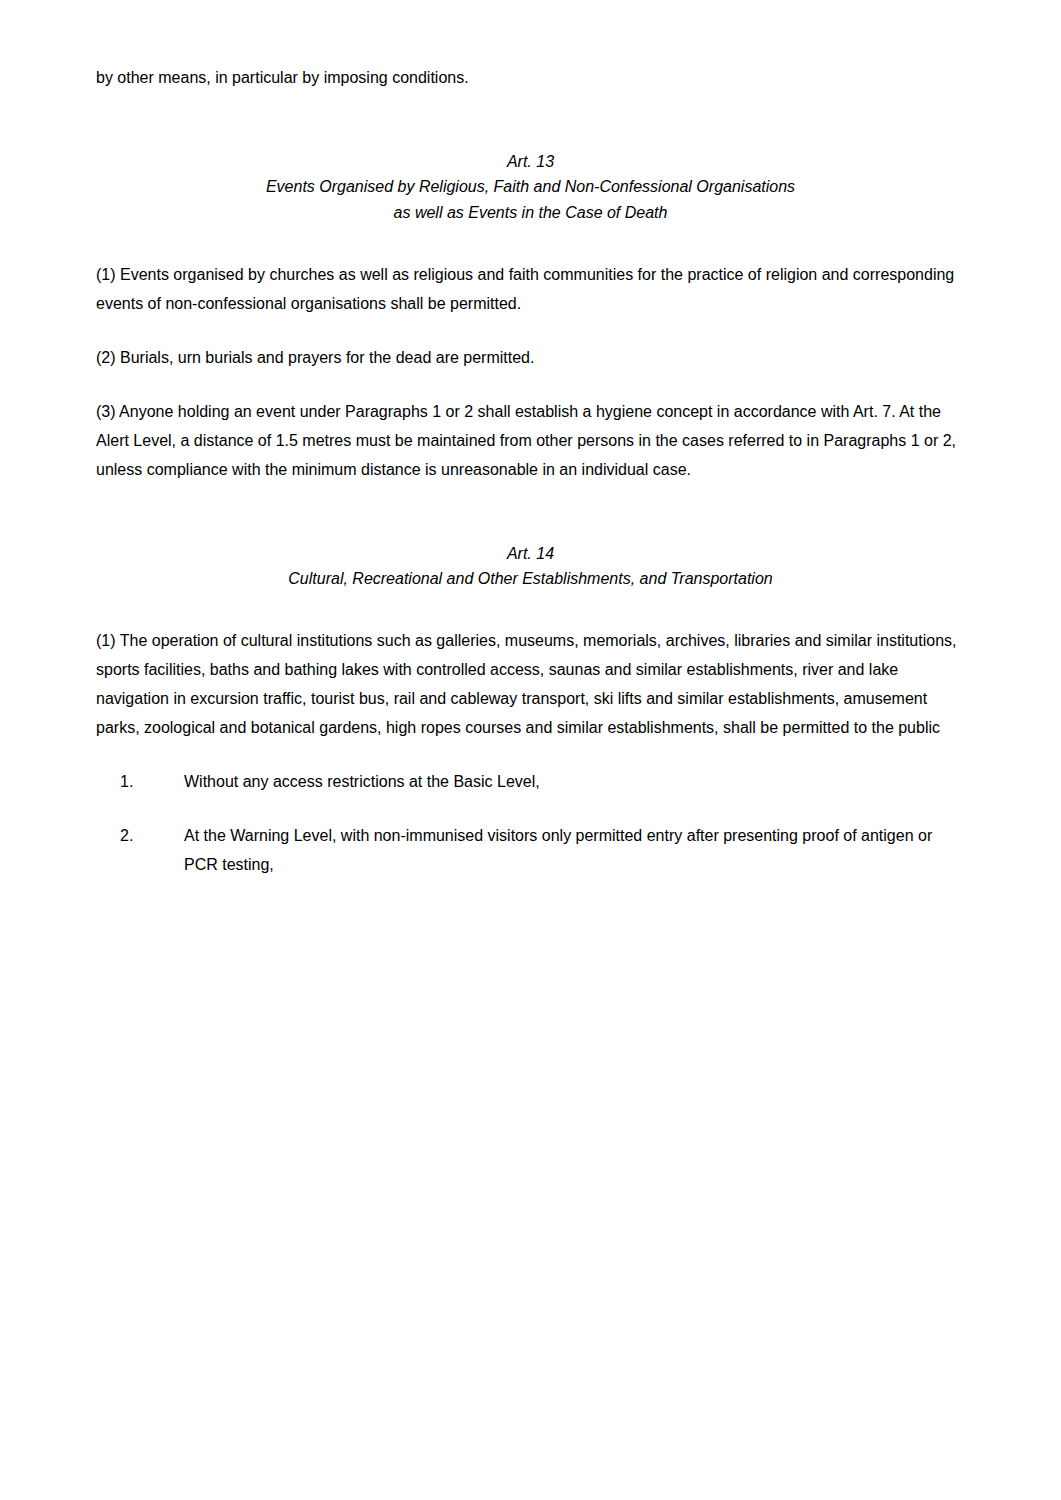by other means, in particular by imposing conditions.
Art. 13
Events Organised by Religious, Faith and Non-Confessional Organisations
as well as Events in the Case of Death
(1) Events organised by churches as well as religious and faith communities for the practice of religion and corresponding events of non-confessional organisations shall be permitted.
(2) Burials, urn burials and prayers for the dead are permitted.
(3) Anyone holding an event under Paragraphs 1 or 2 shall establish a hygiene concept in accordance with Art. 7. At the Alert Level, a distance of 1.5 metres must be maintained from other persons in the cases referred to in Paragraphs 1 or 2, unless compliance with the minimum distance is unreasonable in an individual case.
Art. 14
Cultural, Recreational and Other Establishments, and Transportation
(1) The operation of cultural institutions such as galleries, museums, memorials, archives, libraries and similar institutions, sports facilities, baths and bathing lakes with controlled access, saunas and similar establishments, river and lake navigation in excursion traffic, tourist bus, rail and cableway transport, ski lifts and similar establishments, amusement parks, zoological and botanical gardens, high ropes courses and similar establishments, shall be permitted to the public
Without any access restrictions at the Basic Level,
At the Warning Level, with non-immunised visitors only permitted entry after presenting proof of antigen or PCR testing,